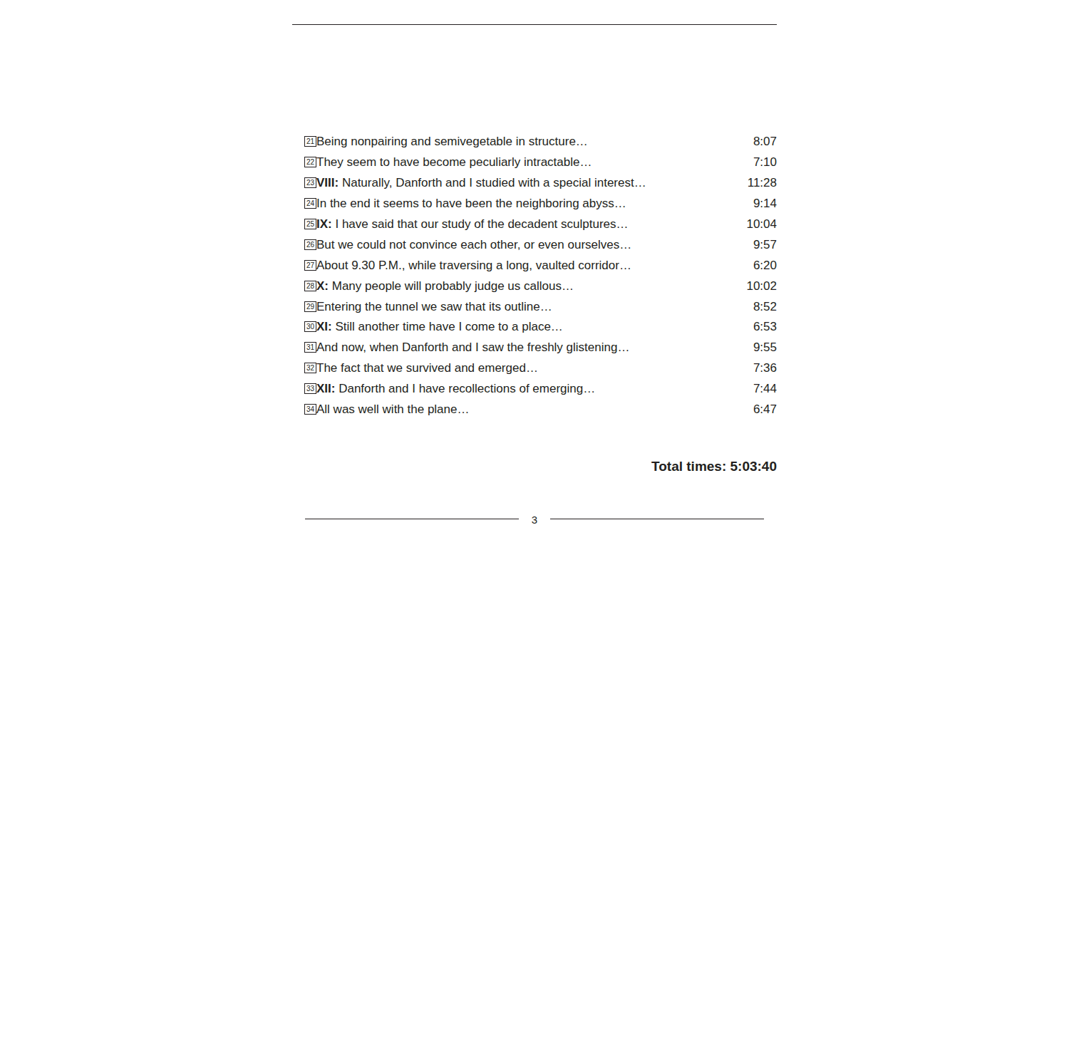| 21 | Being nonpairing and semivegetable in structure… | 8:07 |
| 22 | They seem to have become peculiarly intractable… | 7:10 |
| 23 | VIII: Naturally, Danforth and I studied with a special interest… | 11:28 |
| 24 | In the end it seems to have been the neighboring abyss… | 9:14 |
| 25 | IX: I have said that our study of the decadent sculptures… | 10:04 |
| 26 | But we could not convince each other, or even ourselves… | 9:57 |
| 27 | About 9.30 P.M., while traversing a long, vaulted corridor… | 6:20 |
| 28 | X: Many people will probably judge us callous… | 10:02 |
| 29 | Entering the tunnel we saw that its outline… | 8:52 |
| 30 | XI: Still another time have I come to a place… | 6:53 |
| 31 | And now, when Danforth and I saw the freshly glistening… | 9:55 |
| 32 | The fact that we survived and emerged… | 7:36 |
| 33 | XII: Danforth and I have recollections of emerging… | 7:44 |
| 34 | All was well with the plane… | 6:47 |
Total times: 5:03:40
3